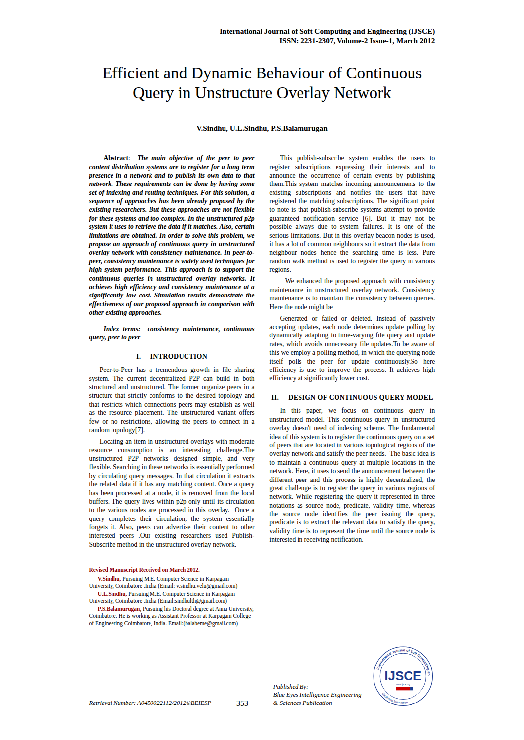International Journal of Soft Computing and Engineering (IJSCE)
ISSN: 2231-2307, Volume-2 Issue-1, March 2012
Efficient and Dynamic Behaviour of Continuous Query in Unstructure Overlay Network
V.Sindhu, U.L.Sindhu, P.S.Balamurugan
Abstract: The main objective of the peer to peer content distribution systems are to register for a long term presence in a network and to publish its own data to that network. These requirements can be done by having some set of indexing and routing techniques. For this solution, a sequence of approaches has been already proposed by the existing researchers. But these approaches are not flexible for these systems and too complex. In the unstructured p2p system it uses to retrieve the data if it matches. Also, certain limitations are obtained. In order to solve this problem, we propose an approach of continuous query in unstructured overlay network with consistency maintenance. In peer-to-peer, consistency maintenance is widely used techniques for high system performance. This approach is to support the continuous queries in unstructured overlay networks. It achieves high efficiency and consistency maintenance at a significantly low cost. Simulation results demonstrate the effectiveness of our proposed approach in comparison with other existing approaches.
Index terms: consistency maintenance, continuous query, peer to peer
I. INTRODUCTION
Peer-to-Peer has a tremendous growth in file sharing system. The current decentralized P2P can build in both structured and unstructured. The former organize peers in a structure that strictly conforms to the desired topology and that restricts which connections peers may establish as well as the resource placement. The unstructured variant offers few or no restrictions, allowing the peers to connect in a random topology[7].
Locating an item in unstructured overlays with moderate resource consumption is an interesting challenge.The unstructured P2P networks designed simple, and very flexible. Searching in these networks is essentially performed by circulating query messages. In that circulation it extracts the related data if it has any matching content. Once a query has been processed at a node, it is removed from the local buffers. The query lives within p2p only until its circulation to the various nodes are processed in this overlay. Once a query completes their circulation, the system essentially forgets it. Also, peers can advertise their content to other interested peers .Our existing researchers used Publish-Subscribe method in the unstructured overlay network.
Revised Manuscript Received on March 2012.
V.Sindhu, Pursuing M.E. Computer Science in Karpagam University, Coimbatore .India (Email: v.sindhu.velu@gmail.com)
U.L.Sindhu, Pursuing M.E. Computer Science in Karpagam University, Coimbatore .India (Email:sindhulth@gmail.com)
P.S.Balamurugan, Pursuing his Doctoral degree at Anna University, Coimbatore. He is working as Assistant Professor at Karpagam College of Engineering Coimbatore, India. Email:(balabeme@gmail.com)
This publish-subscribe system enables the users to register subscriptions expressing their interests and to announce the occurrence of certain events by publishing them.This system matches incoming announcements to the existing subscriptions and notifies the users that have registered the matching subscriptions. The significant point to note is that publish-subscribe systems attempt to provide guaranteed notification service [6]. But it may not be possible always due to system failures. It is one of the serious limitations. But in this overlay beacon nodes is used, it has a lot of common neighbours so it extract the data from neighbour nodes hence the searching time is less. Pure random walk method is used to register the query in various regions.
We enhanced the proposed approach with consistency maintenance in unstructured overlay network. Consistency maintenance is to maintain the consistency between queries. Here the node might be
Generated or failed or deleted. Instead of passively accepting updates, each node determines update polling by dynamically adapting to time-varying file query and update rates, which avoids unnecessary file updates.To be aware of this we employ a polling method, in which the querying node itself polls the peer for update continuously.So here efficiency is use to improve the process. It achieves high efficiency at significantly lower cost.
II. DESIGN OF CONTINUOUS QUERY MODEL
In this paper, we focus on continuous query in unstructured model. This continuous query in unstructured overlay doesn't need of indexing scheme. The fundamental idea of this system is to register the continuous query on a set of peers that are located in various topological regions of the overlay network and satisfy the peer needs. The basic idea is to maintain a continuous query at multiple locations in the network. Here, it uses to send the announcement between the different peer and this process is highly decentralized, the great challenge is to register the query in various regions of network. While registering the query it represented in three notations as source node, predicate, validity time, whereas the source node identifies the peer issuing the query, predicate is to extract the relevant data to satisfy the query, validity time is to represent the time until the source node is interested in receiving notification.
Retrieval Number: A0450022112/2012©BEIESP
353
Published By:
Blue Eyes Intelligence Engineering
& Sciences Publication
International Journal of Soft Computing and Engineering Exploring Innovation IJSCE www.ijsce.org